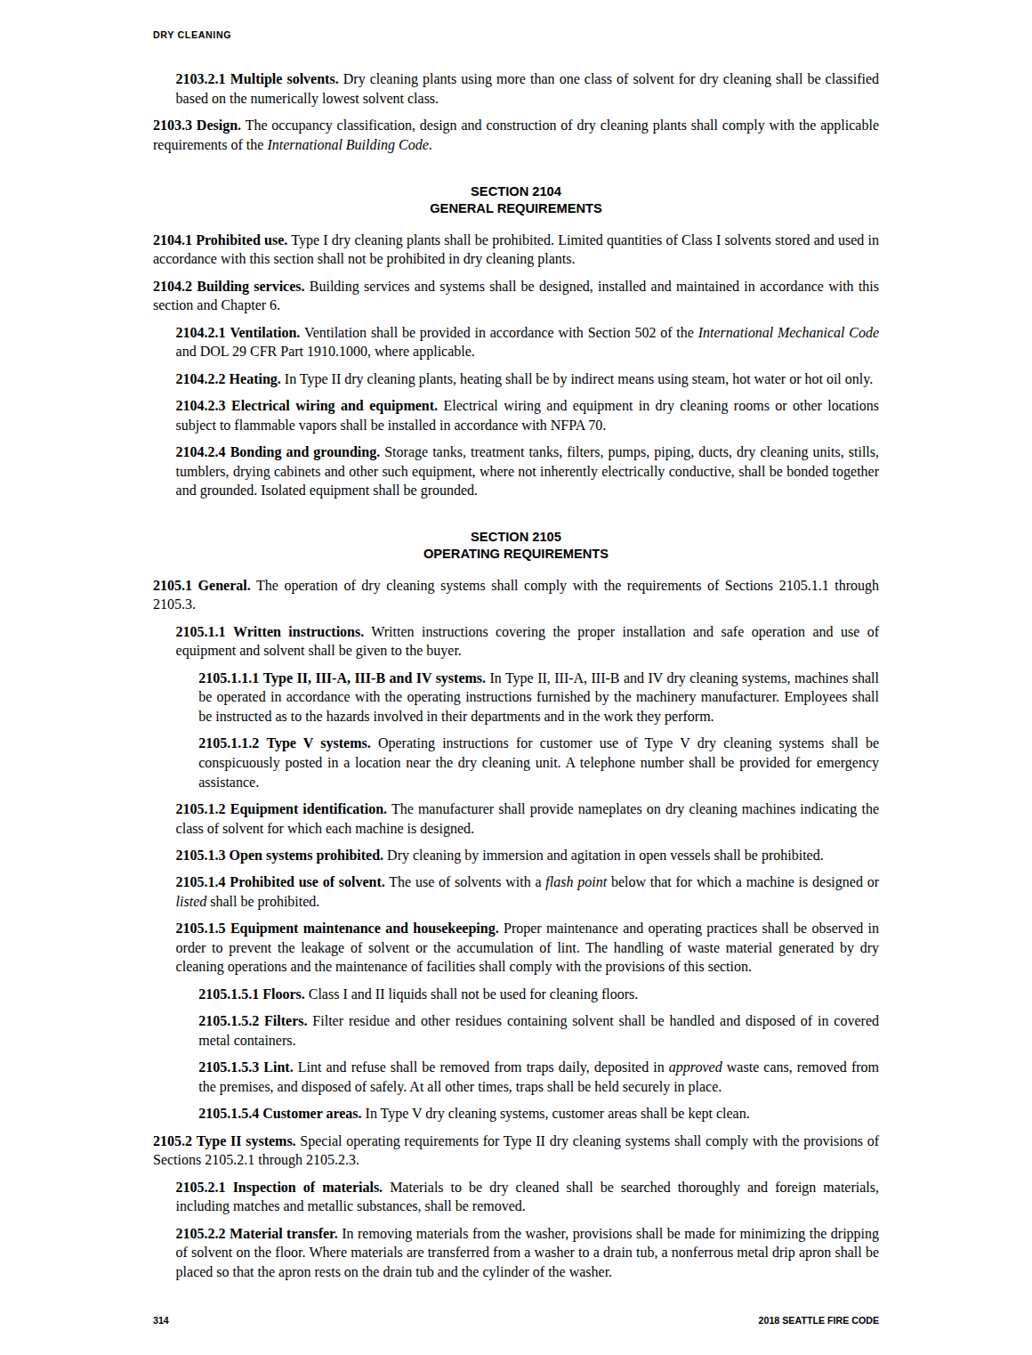DRY CLEANING
2103.2.1 Multiple solvents. Dry cleaning plants using more than one class of solvent for dry cleaning shall be classified based on the numerically lowest solvent class.
2103.3 Design. The occupancy classification, design and construction of dry cleaning plants shall comply with the applicable requirements of the International Building Code.
SECTION 2104
GENERAL REQUIREMENTS
2104.1 Prohibited use. Type I dry cleaning plants shall be prohibited. Limited quantities of Class I solvents stored and used in accordance with this section shall not be prohibited in dry cleaning plants.
2104.2 Building services. Building services and systems shall be designed, installed and maintained in accordance with this section and Chapter 6.
2104.2.1 Ventilation. Ventilation shall be provided in accordance with Section 502 of the International Mechanical Code and DOL 29 CFR Part 1910.1000, where applicable.
2104.2.2 Heating. In Type II dry cleaning plants, heating shall be by indirect means using steam, hot water or hot oil only.
2104.2.3 Electrical wiring and equipment. Electrical wiring and equipment in dry cleaning rooms or other locations subject to flammable vapors shall be installed in accordance with NFPA 70.
2104.2.4 Bonding and grounding. Storage tanks, treatment tanks, filters, pumps, piping, ducts, dry cleaning units, stills, tumblers, drying cabinets and other such equipment, where not inherently electrically conductive, shall be bonded together and grounded. Isolated equipment shall be grounded.
SECTION 2105
OPERATING REQUIREMENTS
2105.1 General. The operation of dry cleaning systems shall comply with the requirements of Sections 2105.1.1 through 2105.3.
2105.1.1 Written instructions. Written instructions covering the proper installation and safe operation and use of equipment and solvent shall be given to the buyer.
2105.1.1.1 Type II, III-A, III-B and IV systems. In Type II, III-A, III-B and IV dry cleaning systems, machines shall be operated in accordance with the operating instructions furnished by the machinery manufacturer. Employees shall be instructed as to the hazards involved in their departments and in the work they perform.
2105.1.1.2 Type V systems. Operating instructions for customer use of Type V dry cleaning systems shall be conspicuously posted in a location near the dry cleaning unit. A telephone number shall be provided for emergency assistance.
2105.1.2 Equipment identification. The manufacturer shall provide nameplates on dry cleaning machines indicating the class of solvent for which each machine is designed.
2105.1.3 Open systems prohibited. Dry cleaning by immersion and agitation in open vessels shall be prohibited.
2105.1.4 Prohibited use of solvent. The use of solvents with a flash point below that for which a machine is designed or listed shall be prohibited.
2105.1.5 Equipment maintenance and housekeeping. Proper maintenance and operating practices shall be observed in order to prevent the leakage of solvent or the accumulation of lint. The handling of waste material generated by dry cleaning operations and the maintenance of facilities shall comply with the provisions of this section.
2105.1.5.1 Floors. Class I and II liquids shall not be used for cleaning floors.
2105.1.5.2 Filters. Filter residue and other residues containing solvent shall be handled and disposed of in covered metal containers.
2105.1.5.3 Lint. Lint and refuse shall be removed from traps daily, deposited in approved waste cans, removed from the premises, and disposed of safely. At all other times, traps shall be held securely in place.
2105.1.5.4 Customer areas. In Type V dry cleaning systems, customer areas shall be kept clean.
2105.2 Type II systems. Special operating requirements for Type II dry cleaning systems shall comply with the provisions of Sections 2105.2.1 through 2105.2.3.
2105.2.1 Inspection of materials. Materials to be dry cleaned shall be searched thoroughly and foreign materials, including matches and metallic substances, shall be removed.
2105.2.2 Material transfer. In removing materials from the washer, provisions shall be made for minimizing the dripping of solvent on the floor. Where materials are transferred from a washer to a drain tub, a nonferrous metal drip apron shall be placed so that the apron rests on the drain tub and the cylinder of the washer.
314 2018 SEATTLE FIRE CODE